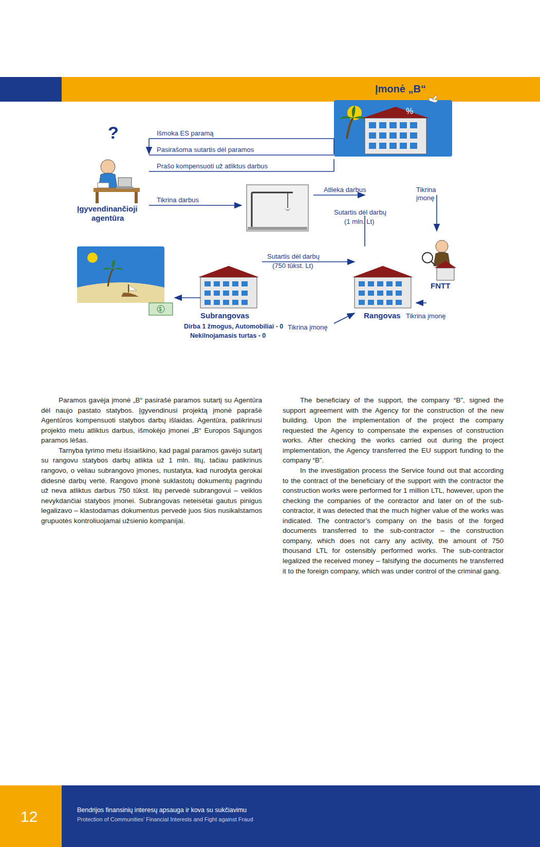Įmonė „B“ % ? Įgyvendinančioji agentūra Išmoka ES paramą Pasirašoma sutartis dėl paramos Prašo kompensuoti už atliktus darbus Tikrina darbus Atlieka darbus Sutartis dėl darbų (1 mln. Lt) Tikrina įmonę FNTT Sutartis dėl darbų (750 tūkst. Lt) Subrangovas Dirba 1 žmogus, Automobiliai - 0 Nekilnojamasis turtas - 0 Rangovas Tikrina įmonę Tikrina įmonę $
Paramos gavėja įmonė „B“ pasirašė paramos sutartį su Agentūra dėl naujo pastato statybos. Įgyvendinusi projektą įmonė paprašė Agentūros kompensuoti statybos darbų išlaidas. Agentūra, patikrinusi projekto metu atliktus darbus, išmokėjo įmonei „B“ Europos Sąjungos paramos lėšas.
Tarnyba tyrimo metu išsiaiškino, kad pagal paramos gavėjo sutartį su rangovu statybos darbų atlikta už 1 mln. litų, tačiau patikrinus rangovo, o vėliau subrangovo įmones, nustatyta, kad nurodyta gerokai didesnė darbų vertė. Rangovo įmonė suklastotų dokumentų pagrindu už neva atliktus darbus 750 tūkst. litų pervedė subrangovui – veiklos nevykdančiai statybos įmonei. Subrangovas neteisėtai gautus pinigus legalizavo – klastodamas dokumentus pervedė juos šios nusikalstamos grupuotės kontroliuojamai užsienio kompanijai.
The beneficiary of the support, the company “B”, signed the support agreement with the Agency for the construction of the new building. Upon the implementation of the project the company requested the Agency to compensate the expenses of construction works. After checking the works carried out during the project implementation, the Agency transferred the EU support funding to the company “B”.
In the investigation process the Service found out that according to the contract of the beneficiary of the support with the contractor the construction works were performed for 1 million LTL, however, upon the checking the companies of the contractor and later on of the sub-contractor, it was detected that the much higher value of the works was indicated. The contractor’s company on the basis of the forged documents transferred to the sub-contractor – the construction company, which does not carry any activity, the amount of 750 thousand LTL for ostensibly performed works. The sub-contractor legalized the received money – falsifying the documents he transferred it to the foreign company, which was under control of the criminal gang.
12
Bendrijos finansinių interesų apsauga ir kova su sukčiavimu Protection of Communities’ Financial Interests and Fight against Fraud